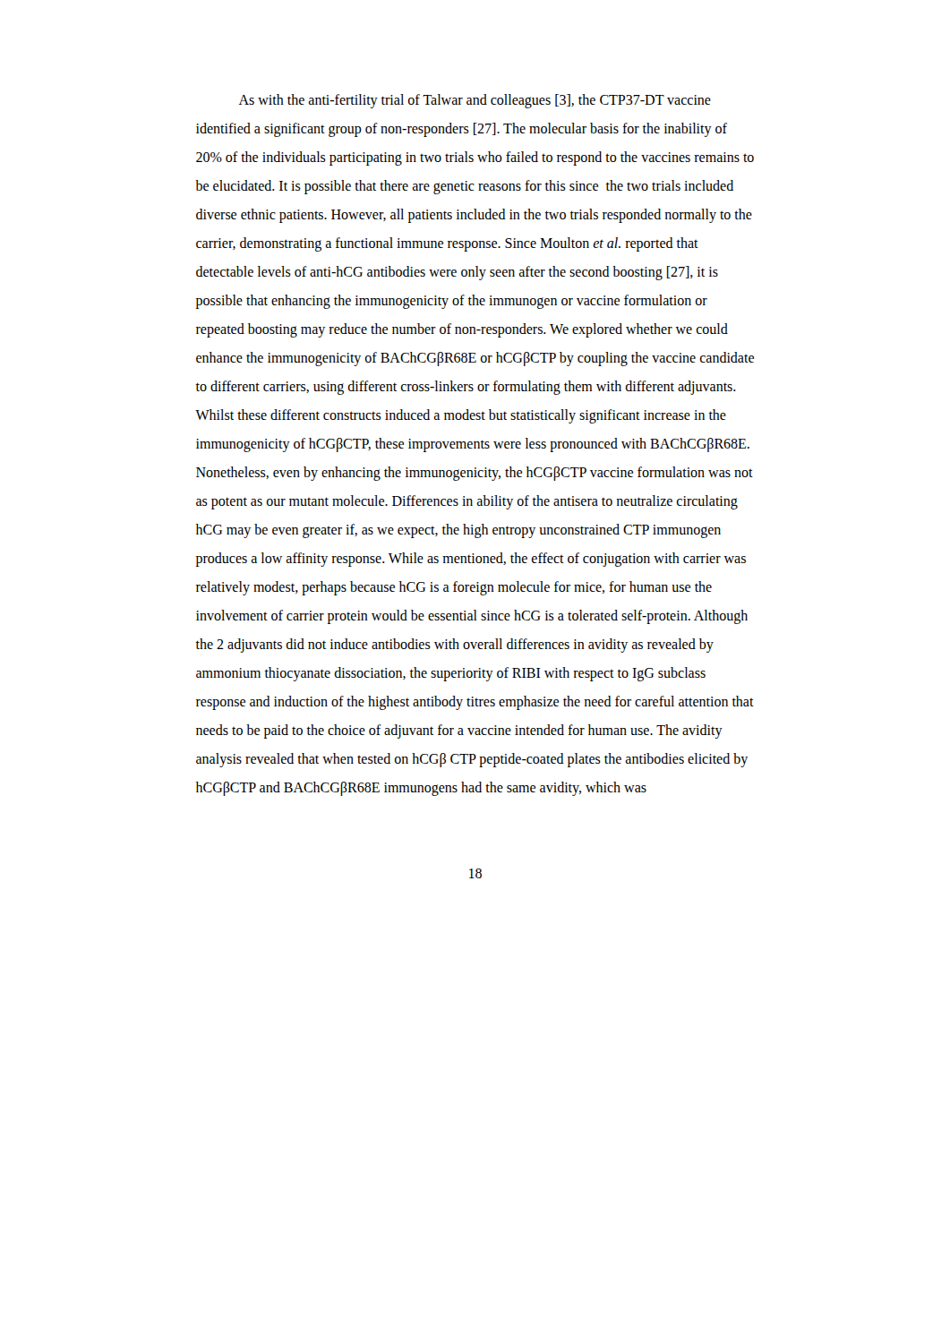As with the anti-fertility trial of Talwar and colleagues [3], the CTP37-DT vaccine identified a significant group of non-responders [27]. The molecular basis for the inability of 20% of the individuals participating in two trials who failed to respond to the vaccines remains to be elucidated. It is possible that there are genetic reasons for this since the two trials included diverse ethnic patients. However, all patients included in the two trials responded normally to the carrier, demonstrating a functional immune response. Since Moulton et al. reported that detectable levels of anti-hCG antibodies were only seen after the second boosting [27], it is possible that enhancing the immunogenicity of the immunogen or vaccine formulation or repeated boosting may reduce the number of non-responders. We explored whether we could enhance the immunogenicity of BAChCGβR68E or hCGβCTP by coupling the vaccine candidate to different carriers, using different cross-linkers or formulating them with different adjuvants. Whilst these different constructs induced a modest but statistically significant increase in the immunogenicity of hCGβCTP, these improvements were less pronounced with BAChCGβR68E. Nonetheless, even by enhancing the immunogenicity, the hCGβCTP vaccine formulation was not as potent as our mutant molecule. Differences in ability of the antisera to neutralize circulating hCG may be even greater if, as we expect, the high entropy unconstrained CTP immunogen produces a low affinity response. While as mentioned, the effect of conjugation with carrier was relatively modest, perhaps because hCG is a foreign molecule for mice, for human use the involvement of carrier protein would be essential since hCG is a tolerated self-protein. Although the 2 adjuvants did not induce antibodies with overall differences in avidity as revealed by ammonium thiocyanate dissociation, the superiority of RIBI with respect to IgG subclass response and induction of the highest antibody titres emphasize the need for careful attention that needs to be paid to the choice of adjuvant for a vaccine intended for human use. The avidity analysis revealed that when tested on hCGβ CTP peptide-coated plates the antibodies elicited by hCGβCTP and BAChCGβR68E immunogens had the same avidity, which was
18